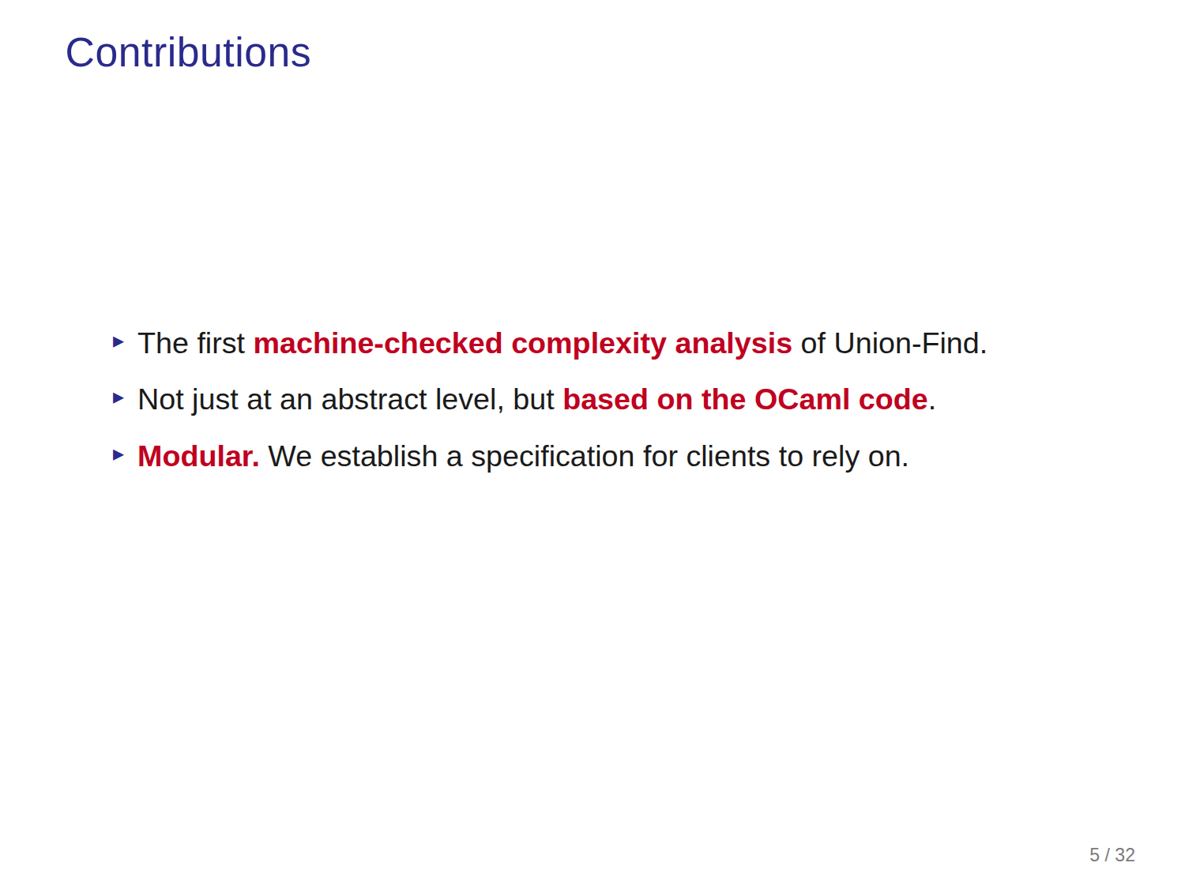Contributions
The first machine-checked complexity analysis of Union-Find.
Not just at an abstract level, but based on the OCaml code.
Modular. We establish a specification for clients to rely on.
5 / 32